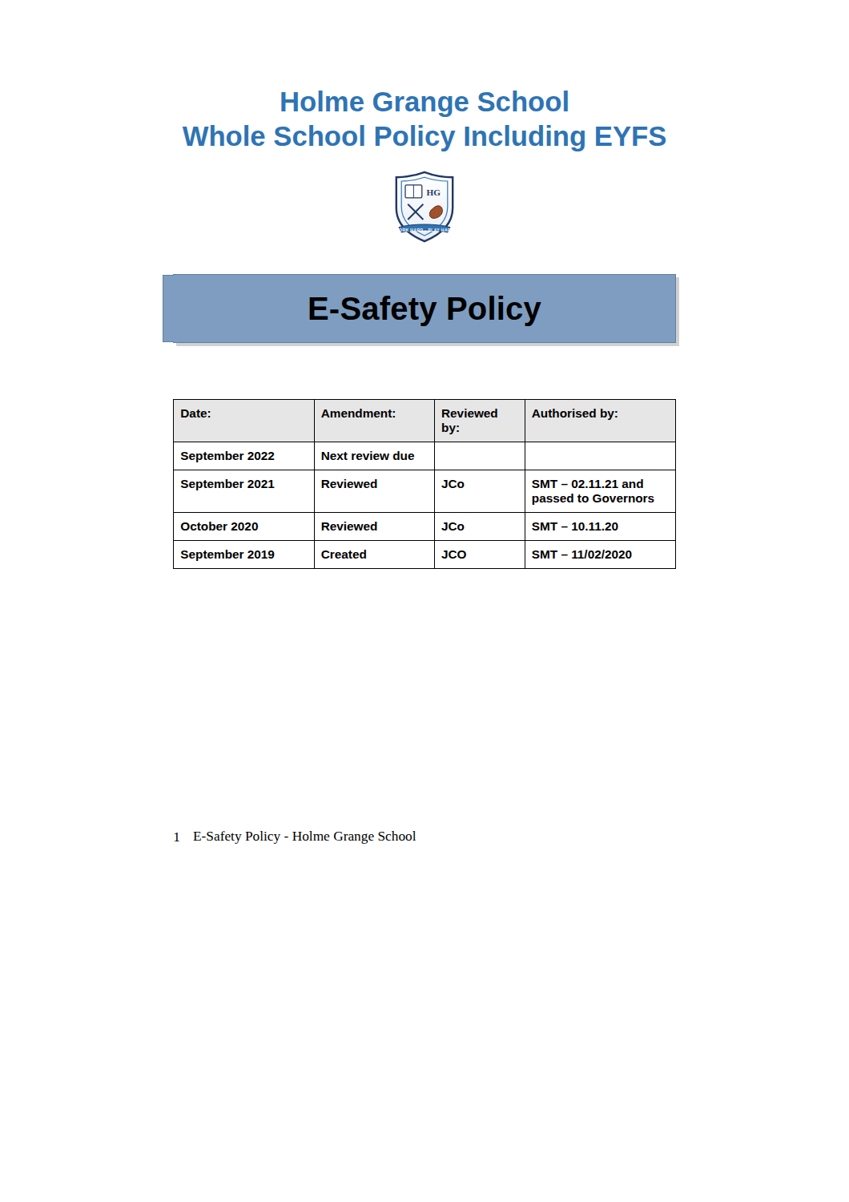Holme Grange School Whole School Policy Including EYFS
HG WORK HARD · PLAY HARD
E-Safety Policy
| Date: | Amendment: | Reviewed by: | Authorised by: |
| --- | --- | --- | --- |
| September 2022 | Next review due | | |
| September 2021 | Reviewed | JCo | SMT – 02.11.21 and passed to Governors |
| October 2020 | Reviewed | JCo | SMT – 10.11.20 |
| September 2019 | Created | JCO | SMT – 11/02/2020 |
1
E-Safety Policy - Holme Grange School